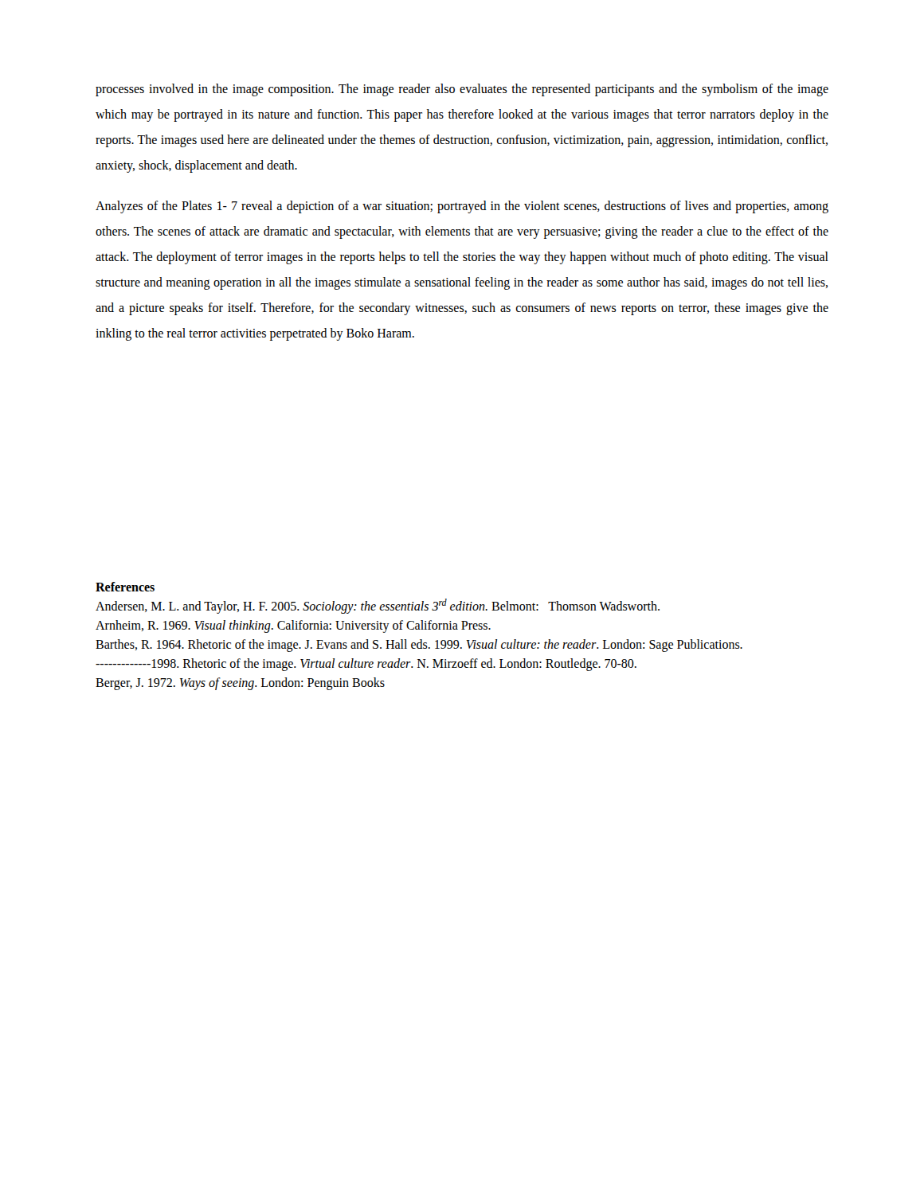processes involved in the image composition. The image reader also evaluates the represented participants and the symbolism of the image which may be portrayed in its nature and function. This paper has therefore looked at the various images that terror narrators deploy in the reports. The images used here are delineated under the themes of destruction, confusion, victimization, pain, aggression, intimidation, conflict, anxiety, shock, displacement and death.
Analyzes of the Plates 1- 7 reveal a depiction of a war situation; portrayed in the violent scenes, destructions of lives and properties, among others. The scenes of attack are dramatic and spectacular, with elements that are very persuasive; giving the reader a clue to the effect of the attack. The deployment of terror images in the reports helps to tell the stories the way they happen without much of photo editing. The visual structure and meaning operation in all the images stimulate a sensational feeling in the reader as some author has said, images do not tell lies, and a picture speaks for itself. Therefore, for the secondary witnesses, such as consumers of news reports on terror, these images give the inkling to the real terror activities perpetrated by Boko Haram.
References
Andersen, M. L. and Taylor, H. F. 2005. Sociology: the essentials 3rd edition. Belmont: Thomson Wadsworth.
Arnheim, R. 1969. Visual thinking. California: University of California Press.
Barthes, R. 1964. Rhetoric of the image. J. Evans and S. Hall eds. 1999. Visual culture: the reader. London: Sage Publications.
-------------1998. Rhetoric of the image. Virtual culture reader. N. Mirzoeff ed. London: Routledge. 70-80.
Berger, J. 1972. Ways of seeing. London: Penguin Books